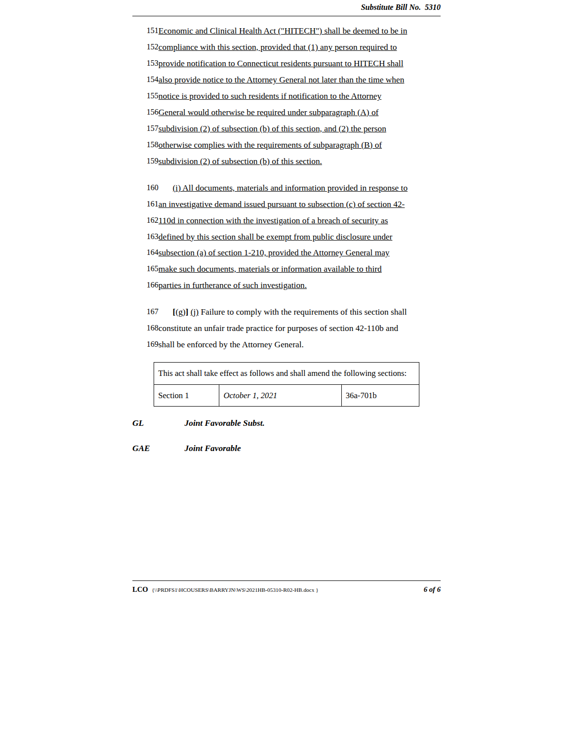Substitute Bill No. 5310
| 151 | Economic and Clinical Health Act ("HITECH") shall be deemed to be in |
| 152 | compliance with this section, provided that (1) any person required to |
| 153 | provide notification to Connecticut residents pursuant to HITECH shall |
| 154 | also provide notice to the Attorney General not later than the time when |
| 155 | notice is provided to such residents if notification to the Attorney |
| 156 | General would otherwise be required under subparagraph (A) of |
| 157 | subdivision (2) of subsection (b) of this section, and (2) the person |
| 158 | otherwise complies with the requirements of subparagraph (B) of |
| 159 | subdivision (2) of subsection (b) of this section. |
| 160 | (i) All documents, materials and information provided in response to |
| 161 | an investigative demand issued pursuant to subsection (c) of section 42- |
| 162 | 110d in connection with the investigation of a breach of security as |
| 163 | defined by this section shall be exempt from public disclosure under |
| 164 | subsection (a) of section 1-210, provided the Attorney General may |
| 165 | make such documents, materials or information available to third |
| 166 | parties in furtherance of such investigation. |
| 167 | [ (g) ] (j) Failure to comply with the requirements of this section shall |
| 168 | constitute an unfair trade practice for purposes of section 42-110b and |
| 169 | shall be enforced by the Attorney General. |
| This act shall take effect as follows and shall amend the following sections: |
| Section 1 | October 1, 2021 | 36a-701b |
GLJoint Favorable Subst.
GAEJoint Favorable
LCO {\\PRDFS1\HCOUSERS\BARRYJN\WS\2021HB-05310-R02-HB.docx } 6 of 6